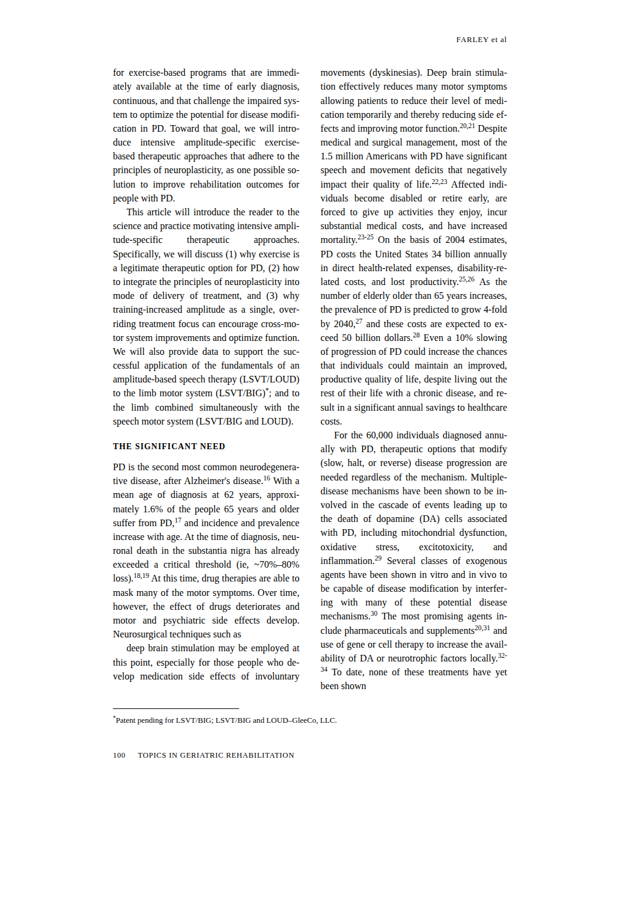FARLEY et al
for exercise-based programs that are immediately available at the time of early diagnosis, continuous, and that challenge the impaired system to optimize the potential for disease modification in PD. Toward that goal, we will introduce intensive amplitude-specific exercise-based therapeutic approaches that adhere to the principles of neuroplasticity, as one possible solution to improve rehabilitation outcomes for people with PD.
This article will introduce the reader to the science and practice motivating intensive amplitude-specific therapeutic approaches. Specifically, we will discuss (1) why exercise is a legitimate therapeutic option for PD, (2) how to integrate the principles of neuroplasticity into mode of delivery of treatment, and (3) why training-increased amplitude as a single, overriding treatment focus can encourage cross-motor system improvements and optimize function. We will also provide data to support the successful application of the fundamentals of an amplitude-based speech therapy (LSVT/LOUD) to the limb motor system (LSVT/BIG)*; and to the limb combined simultaneously with the speech motor system (LSVT/BIG and LOUD).
The significant need
PD is the second most common neurodegenerative disease, after Alzheimer's disease.16 With a mean age of diagnosis at 62 years, approximately 1.6% of the people 65 years and older suffer from PD,17 and incidence and prevalence increase with age. At the time of diagnosis, neuronal death in the substantia nigra has already exceeded a critical threshold (ie, ~70%–80% loss).18,19 At this time, drug therapies are able to mask many of the motor symptoms. Over time, however, the effect of drugs deteriorates and motor and psychiatric side effects develop. Neurosurgical techniques such as
deep brain stimulation may be employed at this point, especially for those people who develop medication side effects of involuntary movements (dyskinesias). Deep brain stimulation effectively reduces many motor symptoms allowing patients to reduce their level of medication temporarily and thereby reducing side effects and improving motor function.20,21 Despite medical and surgical management, most of the 1.5 million Americans with PD have significant speech and movement deficits that negatively impact their quality of life.22,23 Affected individuals become disabled or retire early, are forced to give up activities they enjoy, incur substantial medical costs, and have increased mortality.23-25 On the basis of 2004 estimates, PD costs the United States 34 billion annually in direct health-related expenses, disability-related costs, and lost productivity.25,26 As the number of elderly older than 65 years increases, the prevalence of PD is predicted to grow 4-fold by 2040,27 and these costs are expected to exceed 50 billion dollars.28 Even a 10% slowing of progression of PD could increase the chances that individuals could maintain an improved, productive quality of life, despite living out the rest of their life with a chronic disease, and result in a significant annual savings to healthcare costs.
For the 60,000 individuals diagnosed annually with PD, therapeutic options that modify (slow, halt, or reverse) disease progression are needed regardless of the mechanism. Multiple-disease mechanisms have been shown to be involved in the cascade of events leading up to the death of dopamine (DA) cells associated with PD, including mitochondrial dysfunction, oxidative stress, excitotoxicity, and inflammation.29 Several classes of exogenous agents have been shown in vitro and in vivo to be capable of disease modification by interfering with many of these potential disease mechanisms.30 The most promising agents include pharmaceuticals and supplements20,31 and use of gene or cell therapy to increase the availability of DA or neurotrophic factors locally.32-34 To date, none of these treatments have yet been shown
*Patent pending for LSVT/BIG; LSVT/BIG and LOUD–GleeCo, LLC.
100 TOPICS IN GERIATRIC REHABILITATION